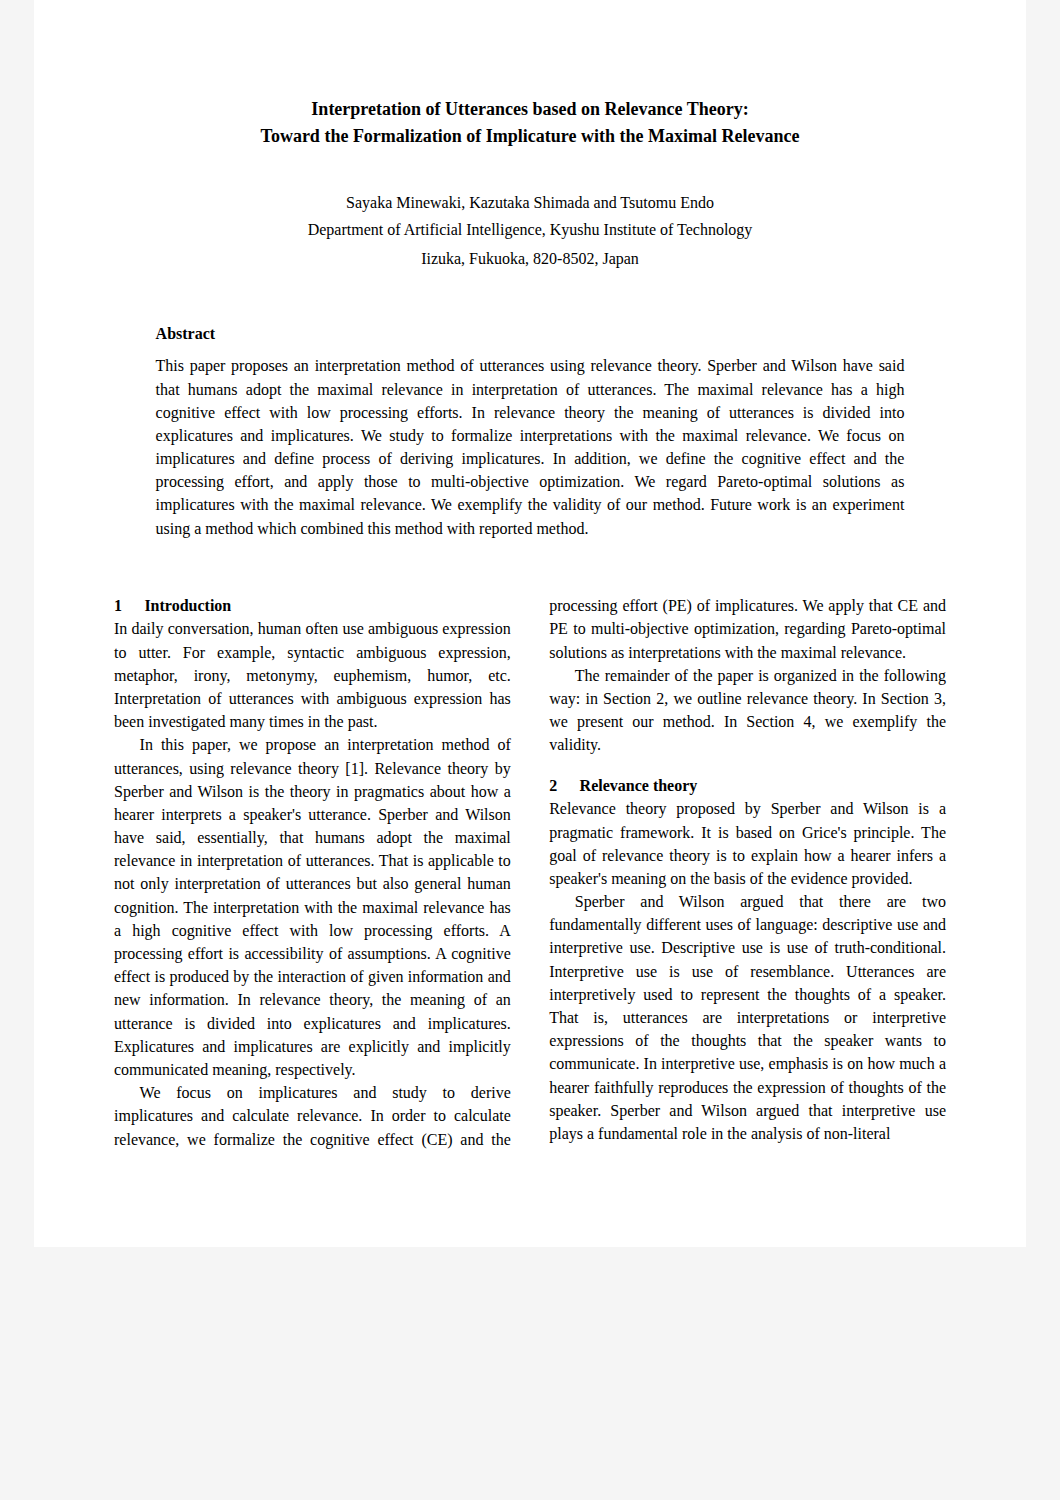Interpretation of Utterances based on Relevance Theory:
Toward the Formalization of Implicature with the Maximal Relevance
Sayaka Minewaki, Kazutaka Shimada and Tsutomu Endo
Department of Artificial Intelligence, Kyushu Institute of Technology
Iizuka, Fukuoka, 820-8502, Japan
Abstract
This paper proposes an interpretation method of utterances using relevance theory. Sperber and Wilson have said that humans adopt the maximal relevance in interpretation of utterances. The maximal relevance has a high cognitive effect with low processing efforts. In relevance theory the meaning of utterances is divided into explicatures and implicatures. We study to formalize interpretations with the maximal relevance. We focus on implicatures and define process of deriving implicatures. In addition, we define the cognitive effect and the processing effort, and apply those to multi-objective optimization. We regard Pareto-optimal solutions as implicatures with the maximal relevance. We exemplify the validity of our method. Future work is an experiment using a method which combined this method with reported method.
1 Introduction
In daily conversation, human often use ambiguous expression to utter. For example, syntactic ambiguous expression, metaphor, irony, metonymy, euphemism, humor, etc. Interpretation of utterances with ambiguous expression has been investigated many times in the past.
In this paper, we propose an interpretation method of utterances, using relevance theory [1]. Relevance theory by Sperber and Wilson is the theory in pragmatics about how a hearer interprets a speaker's utterance. Sperber and Wilson have said, essentially, that humans adopt the maximal relevance in interpretation of utterances. That is applicable to not only interpretation of utterances but also general human cognition. The interpretation with the maximal relevance has a high cognitive effect with low processing efforts. A processing effort is accessibility of assumptions. A cognitive effect is produced by the interaction of given information and new information. In relevance theory, the meaning of an utterance is divided into explicatures and implicatures. Explicatures and implicatures are explicitly and implicitly communicated meaning, respectively.
We focus on implicatures and study to derive implicatures and calculate relevance. In order to calculate relevance, we formalize the cognitive effect (CE) and the processing effort (PE) of implicatures. We apply that CE and PE to multi-objective optimization, regarding Pareto-optimal solutions as interpretations with the maximal relevance.
The remainder of the paper is organized in the following way: in Section 2, we outline relevance theory. In Section 3, we present our method. In Section 4, we exemplify the validity.
2 Relevance theory
Relevance theory proposed by Sperber and Wilson is a pragmatic framework. It is based on Grice's principle. The goal of relevance theory is to explain how a hearer infers a speaker's meaning on the basis of the evidence provided.
Sperber and Wilson argued that there are two fundamentally different uses of language: descriptive use and interpretive use. Descriptive use is use of truth-conditional. Interpretive use is use of resemblance. Utterances are interpretively used to represent the thoughts of a speaker. That is, utterances are interpretations or interpretive expressions of the thoughts that the speaker wants to communicate. In interpretive use, emphasis is on how much a hearer faithfully reproduces the expression of thoughts of the speaker. Sperber and Wilson argued that interpretive use plays a fundamental role in the analysis of non-literal